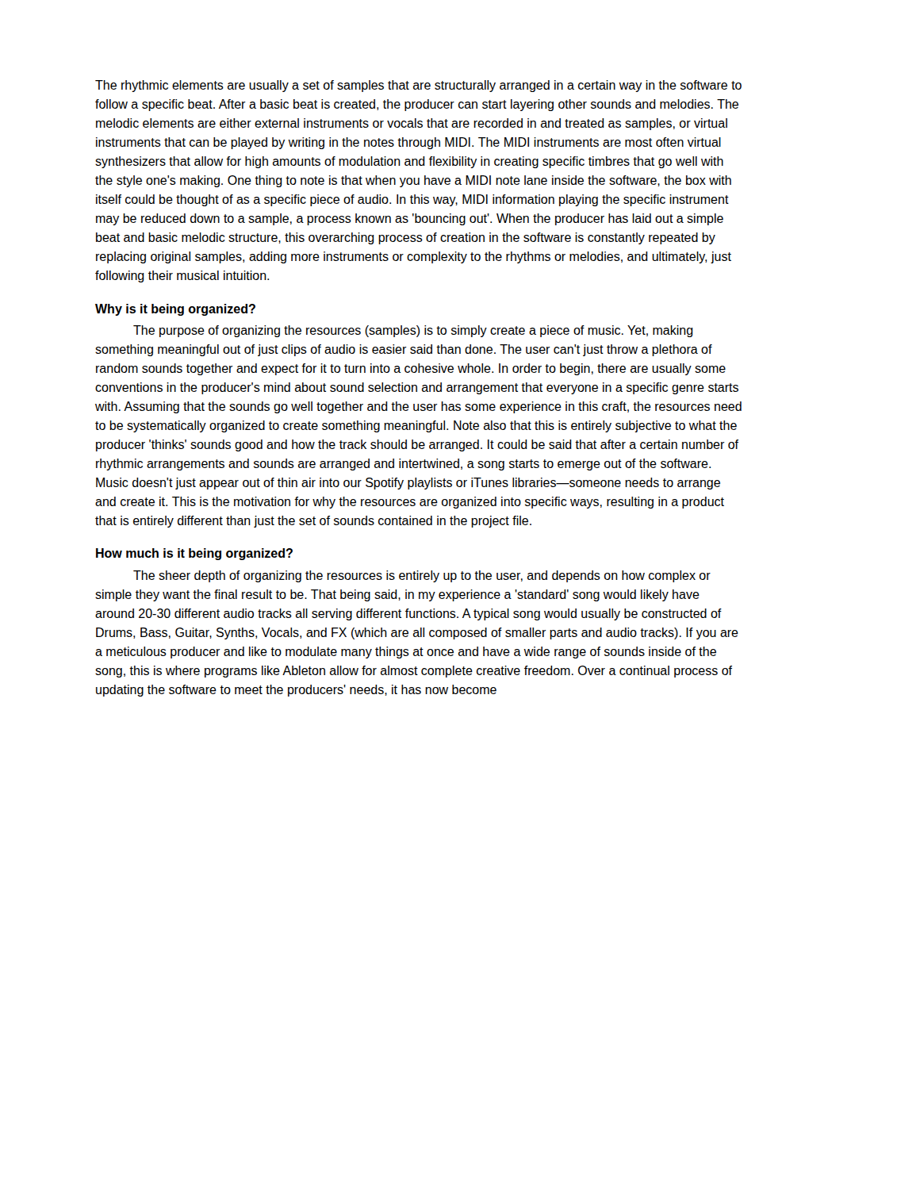The rhythmic elements are usually a set of samples that are structurally arranged in a certain way in the software to follow a specific beat. After a basic beat is created, the producer can start layering other sounds and melodies. The melodic elements are either external instruments or vocals that are recorded in and treated as samples, or virtual instruments that can be played by writing in the notes through MIDI. The MIDI instruments are most often virtual synthesizers that allow for high amounts of modulation and flexibility in creating specific timbres that go well with the style one's making. One thing to note is that when you have a MIDI note lane inside the software, the box with itself could be thought of as a specific piece of audio. In this way, MIDI information playing the specific instrument may be reduced down to a sample, a process known as 'bouncing out'. When the producer has laid out a simple beat and basic melodic structure, this overarching process of creation in the software is constantly repeated by replacing original samples, adding more instruments or complexity to the rhythms or melodies, and ultimately, just following their musical intuition.
Why is it being organized?
The purpose of organizing the resources (samples) is to simply create a piece of music. Yet, making something meaningful out of just clips of audio is easier said than done. The user can't just throw a plethora of random sounds together and expect for it to turn into a cohesive whole. In order to begin, there are usually some conventions in the producer's mind about sound selection and arrangement that everyone in a specific genre starts with. Assuming that the sounds go well together and the user has some experience in this craft, the resources need to be systematically organized to create something meaningful. Note also that this is entirely subjective to what the producer 'thinks' sounds good and how the track should be arranged. It could be said that after a certain number of rhythmic arrangements and sounds are arranged and intertwined, a song starts to emerge out of the software. Music doesn't just appear out of thin air into our Spotify playlists or iTunes libraries—someone needs to arrange and create it. This is the motivation for why the resources are organized into specific ways, resulting in a product that is entirely different than just the set of sounds contained in the project file.
How much is it being organized?
The sheer depth of organizing the resources is entirely up to the user, and depends on how complex or simple they want the final result to be. That being said, in my experience a 'standard' song would likely have around 20-30 different audio tracks all serving different functions. A typical song would usually be constructed of Drums, Bass, Guitar, Synths, Vocals, and FX (which are all composed of smaller parts and audio tracks). If you are a meticulous producer and like to modulate many things at once and have a wide range of sounds inside of the song, this is where programs like Ableton allow for almost complete creative freedom. Over a continual process of updating the software to meet the producers' needs, it has now become